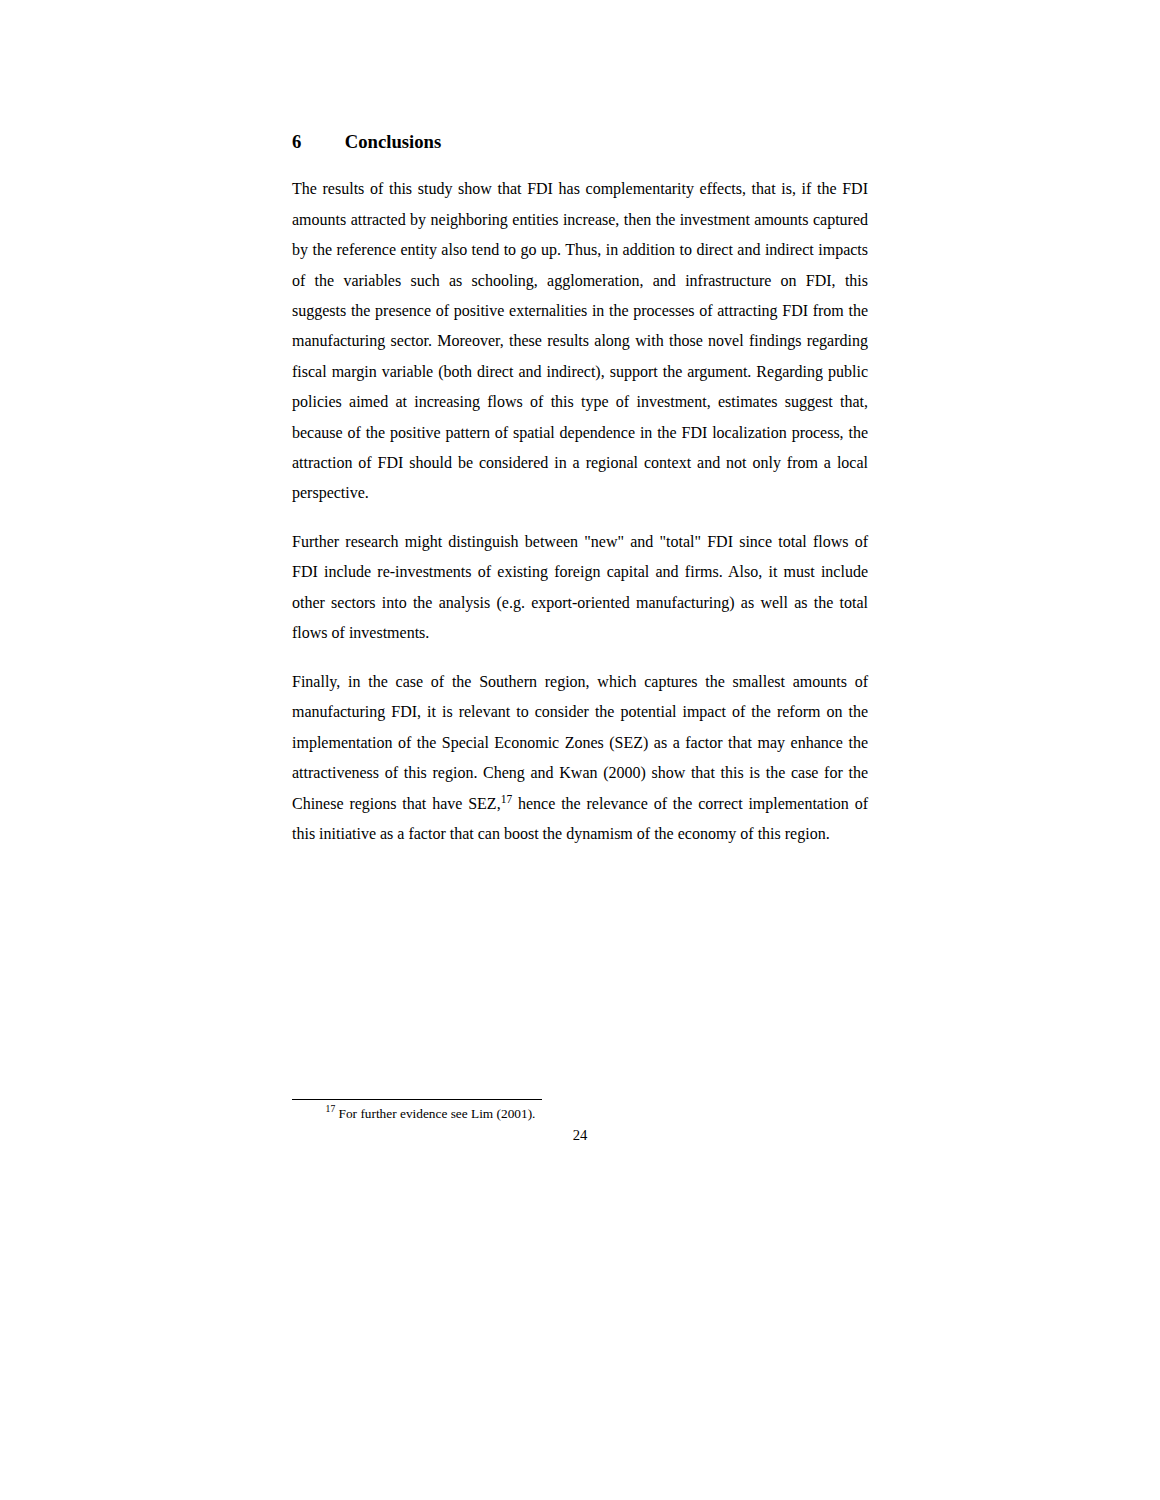6 Conclusions
The results of this study show that FDI has complementarity effects, that is, if the FDI amounts attracted by neighboring entities increase, then the investment amounts captured by the reference entity also tend to go up. Thus, in addition to direct and indirect impacts of the variables such as schooling, agglomeration, and infrastructure on FDI, this suggests the presence of positive externalities in the processes of attracting FDI from the manufacturing sector. Moreover, these results along with those novel findings regarding fiscal margin variable (both direct and indirect), support the argument. Regarding public policies aimed at increasing flows of this type of investment, estimates suggest that, because of the positive pattern of spatial dependence in the FDI localization process, the attraction of FDI should be considered in a regional context and not only from a local perspective.
Further research might distinguish between "new" and "total" FDI since total flows of FDI include re-investments of existing foreign capital and firms. Also, it must include other sectors into the analysis (e.g. export-oriented manufacturing) as well as the total flows of investments.
Finally, in the case of the Southern region, which captures the smallest amounts of manufacturing FDI, it is relevant to consider the potential impact of the reform on the implementation of the Special Economic Zones (SEZ) as a factor that may enhance the attractiveness of this region. Cheng and Kwan (2000) show that this is the case for the Chinese regions that have SEZ,17 hence the relevance of the correct implementation of this initiative as a factor that can boost the dynamism of the economy of this region.
17For further evidence see Lim (2001).
24